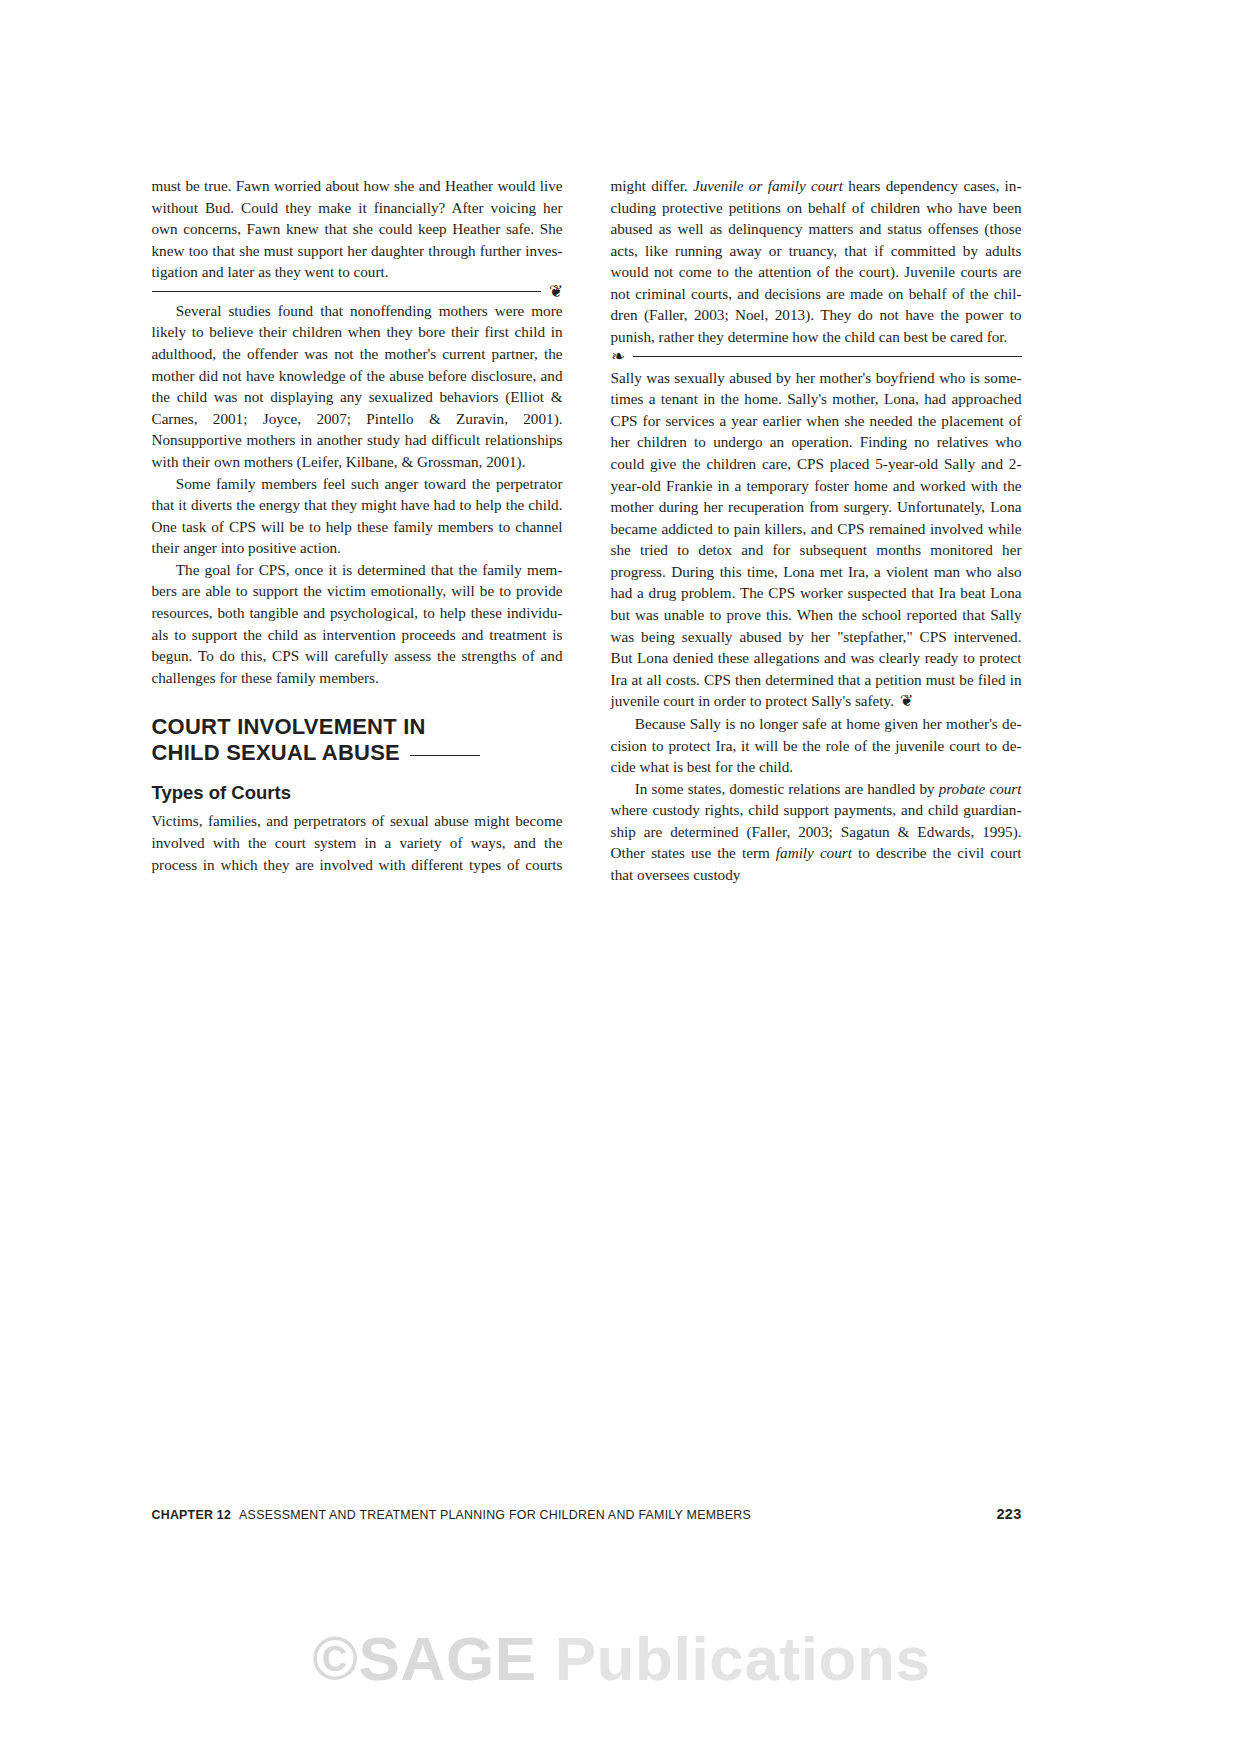must be true. Fawn worried about how she and Heather would live without Bud. Could they make it financially? After voicing her own concerns, Fawn knew that she could keep Heather safe. She knew too that she must support her daughter through further investigation and later as they went to court.
❦
Several studies found that nonoffending mothers were more likely to believe their children when they bore their first child in adulthood, the offender was not the mother's current partner, the mother did not have knowledge of the abuse before disclosure, and the child was not displaying any sexualized behaviors (Elliot & Carnes, 2001; Joyce, 2007; Pintello & Zuravin, 2001). Nonsupportive mothers in another study had difficult relationships with their own mothers (Leifer, Kilbane, & Grossman, 2001).
Some family members feel such anger toward the perpetrator that it diverts the energy that they might have had to help the child. One task of CPS will be to help these family members to channel their anger into positive action.
The goal for CPS, once it is determined that the family members are able to support the victim emotionally, will be to provide resources, both tangible and psychological, to help these individuals to support the child as intervention proceeds and treatment is begun. To do this, CPS will carefully assess the strengths of and challenges for these family members.
COURT INVOLVEMENT IN
CHILD SEXUAL ABUSE
Types of Courts
Victims, families, and perpetrators of sexual abuse might become involved with the court system in a variety of ways, and the process in which they are involved with different types of courts might differ. Juvenile or family court hears dependency cases, including protective petitions on behalf of children who have been abused as well as delinquency matters and status offenses (those acts, like running away or truancy, that if committed by adults would not come to the attention of the court). Juvenile courts are not criminal courts, and decisions are made on behalf of the children (Faller, 2003; Noel, 2013). They do not have the power to punish, rather they determine how the child can best be cared for.
❧
Sally was sexually abused by her mother's boyfriend who is sometimes a tenant in the home. Sally's mother, Lona, had approached CPS for services a year earlier when she needed the placement of her children to undergo an operation. Finding no relatives who could give the children care, CPS placed 5-year-old Sally and 2-year-old Frankie in a temporary foster home and worked with the mother during her recuperation from surgery. Unfortunately, Lona became addicted to pain killers, and CPS remained involved while she tried to detox and for subsequent months monitored her progress. During this time, Lona met Ira, a violent man who also had a drug problem. The CPS worker suspected that Ira beat Lona but was unable to prove this. When the school reported that Sally was being sexually abused by her "stepfather," CPS intervened. But Lona denied these allegations and was clearly ready to protect Ira at all costs. CPS then determined that a petition must be filed in juvenile court in order to protect Sally's safety.❦
Because Sally is no longer safe at home given her mother's decision to protect Ira, it will be the role of the juvenile court to decide what is best for the child.
In some states, domestic relations are handled by probate court where custody rights, child support payments, and child guardianship are determined (Faller, 2003; Sagatun & Edwards, 1995). Other states use the term family court to describe the civil court that oversees custody
CHAPTER 12 Assessment and Treatment Planning for Children and Family Members 223
©SAGE Publications